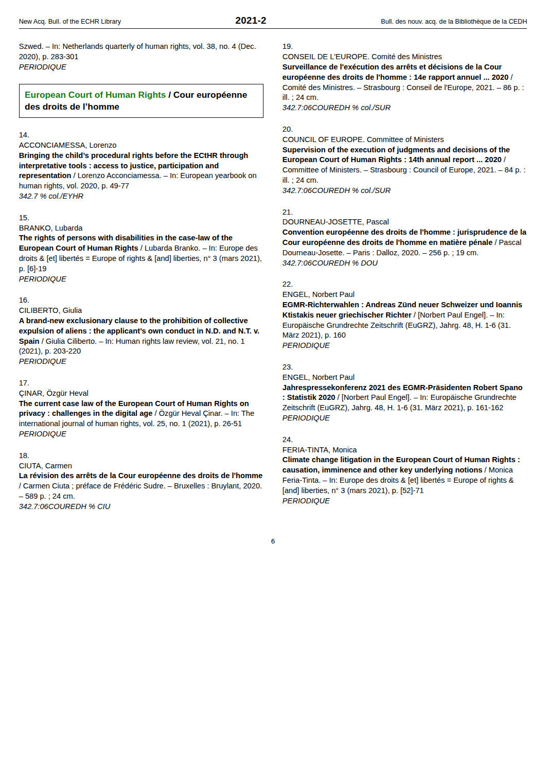New Acq. Bull. of the ECHR Library 2021-2 Bull. des nouv. acq. de la Bibliothèque de la CEDH
Szwed. – In: Netherlands quarterly of human rights, vol. 38, no. 4 (Dec. 2020), p. 283-301 PERIODIQUE
European Court of Human Rights / Cour européenne des droits de l’homme
14. ACCONCIAMESSA, Lorenzo Bringing the child’s procedural rights before the ECtHR through interpretative tools : access to justice, participation and representation / Lorenzo Acconciamessa. – In: European yearbook on human rights, vol. 2020, p. 49-77 342.7 % col./EYHR
15. BRANKO, Lubarda The rights of persons with disabilities in the case-law of the European Court of Human Rights / Lubarda Branko. – In: Europe des droits & [et] libertés = Europe of rights & [and] liberties, n° 3 (mars 2021), p. [6]-19 PERIODIQUE
16. CILIBERTO, Giulia A brand-new exclusionary clause to the prohibition of collective expulsion of aliens : the applicant’s own conduct in N.D. and N.T. v. Spain / Giulia Ciliberto. – In: Human rights law review, vol. 21, no. 1 (2021), p. 203-220 PERIODIQUE
17. ÇINAR, Özgür Heval The current case law of the European Court of Human Rights on privacy : challenges in the digital age / Özgür Heval Çinar. – In: The international journal of human rights, vol. 25, no. 1 (2021), p. 26-51 PERIODIQUE
18. CIUTA, Carmen La révision des arrêts de la Cour européenne des droits de l'homme / Carmen Ciuta ; préface de Frédéric Sudre. – Bruxelles : Bruylant, 2020. – 589 p. ; 24 cm. 342.7:06COUREDH % CIU
19. CONSEIL DE L'EUROPE. Comité des Ministres Surveillance de l'exécution des arrêts et décisions de la Cour européenne des droits de l'homme : 14e rapport annuel ... 2020 / Comité des Ministres. – Strasbourg : Conseil de l'Europe, 2021. – 86 p. : ill. ; 24 cm. 342.7:06COUREDH % col./SUR
20. COUNCIL OF EUROPE. Committee of Ministers Supervision of the execution of judgments and decisions of the European Court of Human Rights : 14th annual report ... 2020 / Committee of Ministers. – Strasbourg : Council of Europe, 2021. – 84 p. : ill. ; 24 cm. 342.7:06COUREDH % col./SUR
21. DOURNEAU-JOSETTE, Pascal Convention européenne des droits de l'homme : jurisprudence de la Cour européenne des droits de l'homme en matière pénale / Pascal Dourneau-Josette. – Paris : Dalloz, 2020. – 256 p. ; 19 cm. 342.7:06COUREDH % DOU
22. ENGEL, Norbert Paul EGMR-Richterwahlen : Andreas Zünd neuer Schweizer und Ioannis Ktistakis neuer griechischer Richter / [Norbert Paul Engel]. – In: Europäische Grundrechte Zeitschrift (EuGRZ), Jahrg. 48, H. 1-6 (31. März 2021), p. 160 PERIODIQUE
23. ENGEL, Norbert Paul Jahrespressekonferenz 2021 des EGMR-Präsidenten Robert Spano : Statistik 2020 / [Norbert Paul Engel]. – In: Europäische Grundrechte Zeitschrift (EuGRZ), Jahrg. 48, H. 1-6 (31. März 2021), p. 161-162 PERIODIQUE
24. FERIA-TINTA, Monica Climate change litigation in the European Court of Human Rights : causation, imminence and other key underlying notions / Monica Feria-Tinta. – In: Europe des droits & [et] libertés = Europe of rights & [and] liberties, n° 3 (mars 2021), p. [52]-71 PERIODIQUE
6